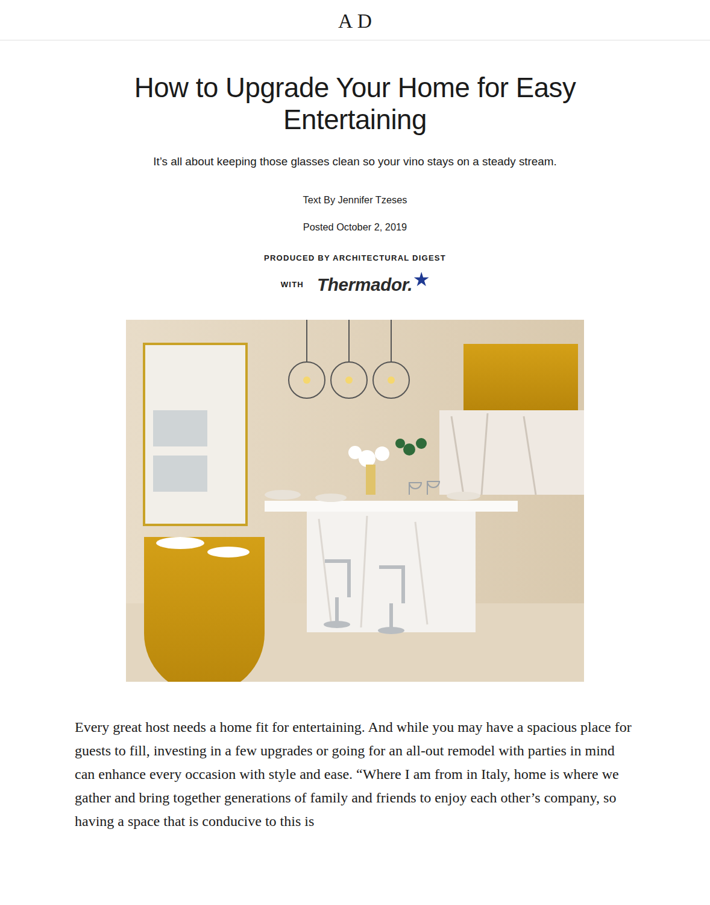AD
How to Upgrade Your Home for Easy Entertaining
It’s all about keeping those glasses clean so your vino stays on a steady stream.
Text By Jennifer Tzeses
Posted October 2, 2019
Produced by Architectural Digest
With Thermador
Every great host needs a home fit for entertaining. And while you may have a spacious place for guests to fill, investing in a few upgrades or going for an all-out remodel with parties in mind can enhance every occasion with style and ease. “Where I am from in Italy, home is where we gather and bring together generations of family and friends to enjoy each other’s company, so having a space that is conducive to this is